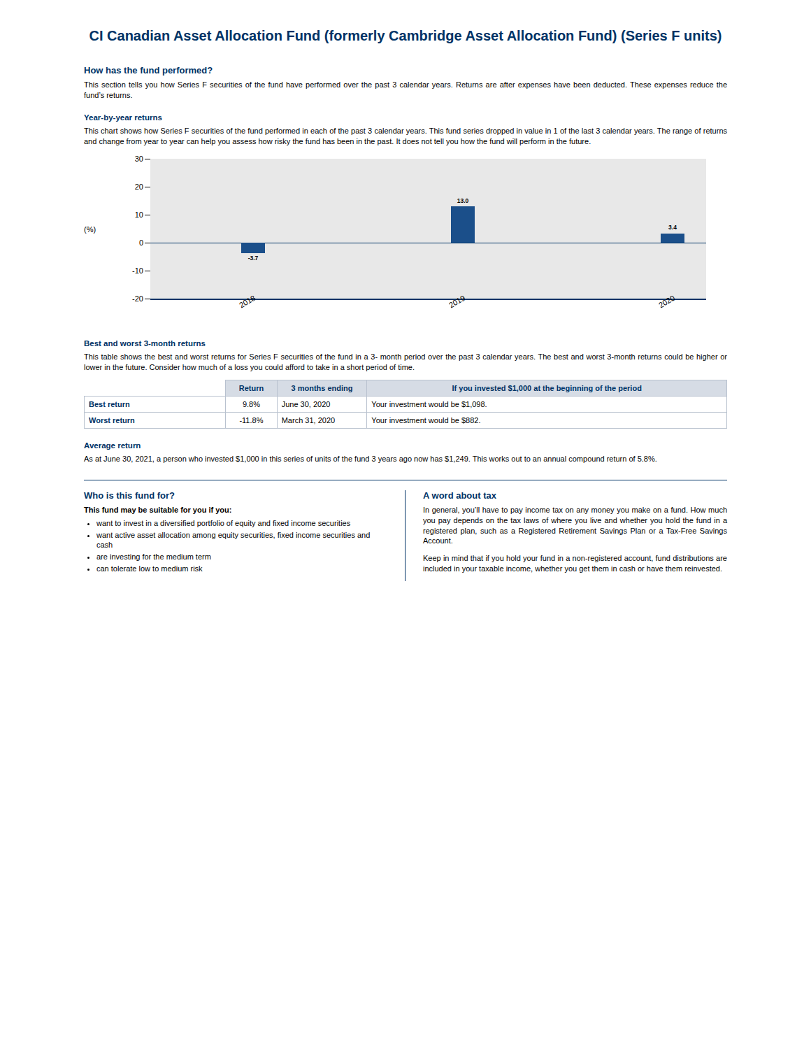CI Canadian Asset Allocation Fund (formerly Cambridge Asset Allocation Fund) (Series F units)
How has the fund performed?
This section tells you how Series F securities of the fund have performed over the past 3 calendar years. Returns are after expenses have been deducted. These expenses reduce the fund’s returns.
Year-by-year returns
This chart shows how Series F securities of the fund performed in each of the past 3 calendar years. This fund series dropped in value in 1 of the last 3 calendar years. The range of returns and change from year to year can help you assess how risky the fund has been in the past. It does not tell you how the fund will perform in the future.
(%)
30 20 10 0 -10 -20
-3.7
13.0
3.4
2018 2019 2020
Best and worst 3-month returns
This table shows the best and worst returns for Series F securities of the fund in a 3- month period over the past 3 calendar years. The best and worst 3-month returns could be higher or lower in the future. Consider how much of a loss you could afford to take in a short period of time.
| | Return | 3 months ending | If you invested $1,000 at the beginning of the period |
| --- | --- | --- | --- |
| Best return | 9.8% | June 30, 2020 | Your investment would be $1,098. |
| Worst return | -11.8% | March 31, 2020 | Your investment would be $882. |
Average return
As at June 30, 2021, a person who invested $1,000 in this series of units of the fund 3 years ago now has $1,249. This works out to an annual compound return of 5.8%.
Who is this fund for?
This fund may be suitable for you if you:
want to invest in a diversified portfolio of equity and fixed income securities
want active asset allocation among equity securities, fixed income securities and cash
are investing for the medium term
can tolerate low to medium risk
A word about tax
In general, you’ll have to pay income tax on any money you make on a fund. How much you pay depends on the tax laws of where you live and whether you hold the fund in a registered plan, such as a Registered Retirement Savings Plan or a Tax-Free Savings Account.
Keep in mind that if you hold your fund in a non-registered account, fund distributions are included in your taxable income, whether you get them in cash or have them reinvested.